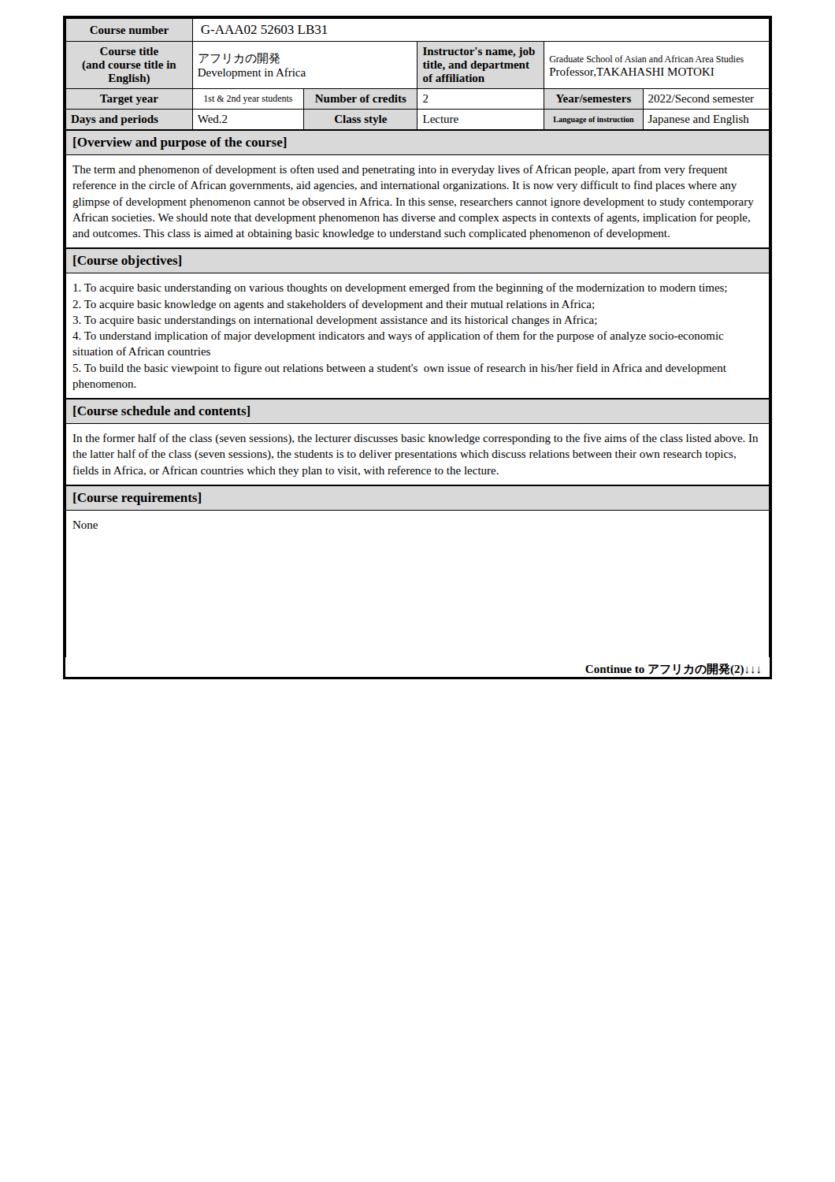| Course number | G-AAA02 52603 LB31 |
| Course title (and course title in English) | アフリカの開発 Development in Africa | Instructor's name, job title, and department of affiliation | Graduate School of Asian and African Area Studies Professor,TAKAHASHI MOTOKI |
| Target year | 1st & 2nd year students | Number of credits | 2 | Year/semesters | 2022/Second semester |
| Days and periods | Wed.2 | Class style | Lecture | Language of instruction | Japanese and English |
| [Overview and purpose of the course] |
| The term and phenomenon of development is often used and penetrating into in everyday lives of African people, apart from very frequent reference in the circle of African governments, aid agencies, and international organizations. It is now very difficult to find places where any glimpse of development phenomenon cannot be observed in Africa. In this sense, researchers cannot ignore development to study contemporary African societies. We should note that development phenomenon has diverse and complex aspects in contexts of agents, implication for people, and outcomes. This class is aimed at obtaining basic knowledge to understand such complicated phenomenon of development. |
| [Course objectives] |
| 1. To acquire basic understanding on various thoughts on development emerged from the beginning of the modernization to modern times; 2. To acquire basic knowledge on agents and stakeholders of development and their mutual relations in Africa; 3. To acquire basic understandings on international development assistance and its historical changes in Africa; 4. To understand implication of major development indicators and ways of application of them for the purpose of analyze socio-economic situation of African countries 5. To build the basic viewpoint to figure out relations between a student's own issue of research in his/her field in Africa and development phenomenon. |
| [Course schedule and contents] |
| In the former half of the class (seven sessions), the lecturer discusses basic knowledge corresponding to the five aims of the class listed above. In the latter half of the class (seven sessions), the students is to deliver presentations which discuss relations between their own research topics, fields in Africa, or African countries which they plan to visit, with reference to the lecture. |
| [Course requirements] |
| None |
| Continue to アフリカの開発 (2)↓↓↓ |